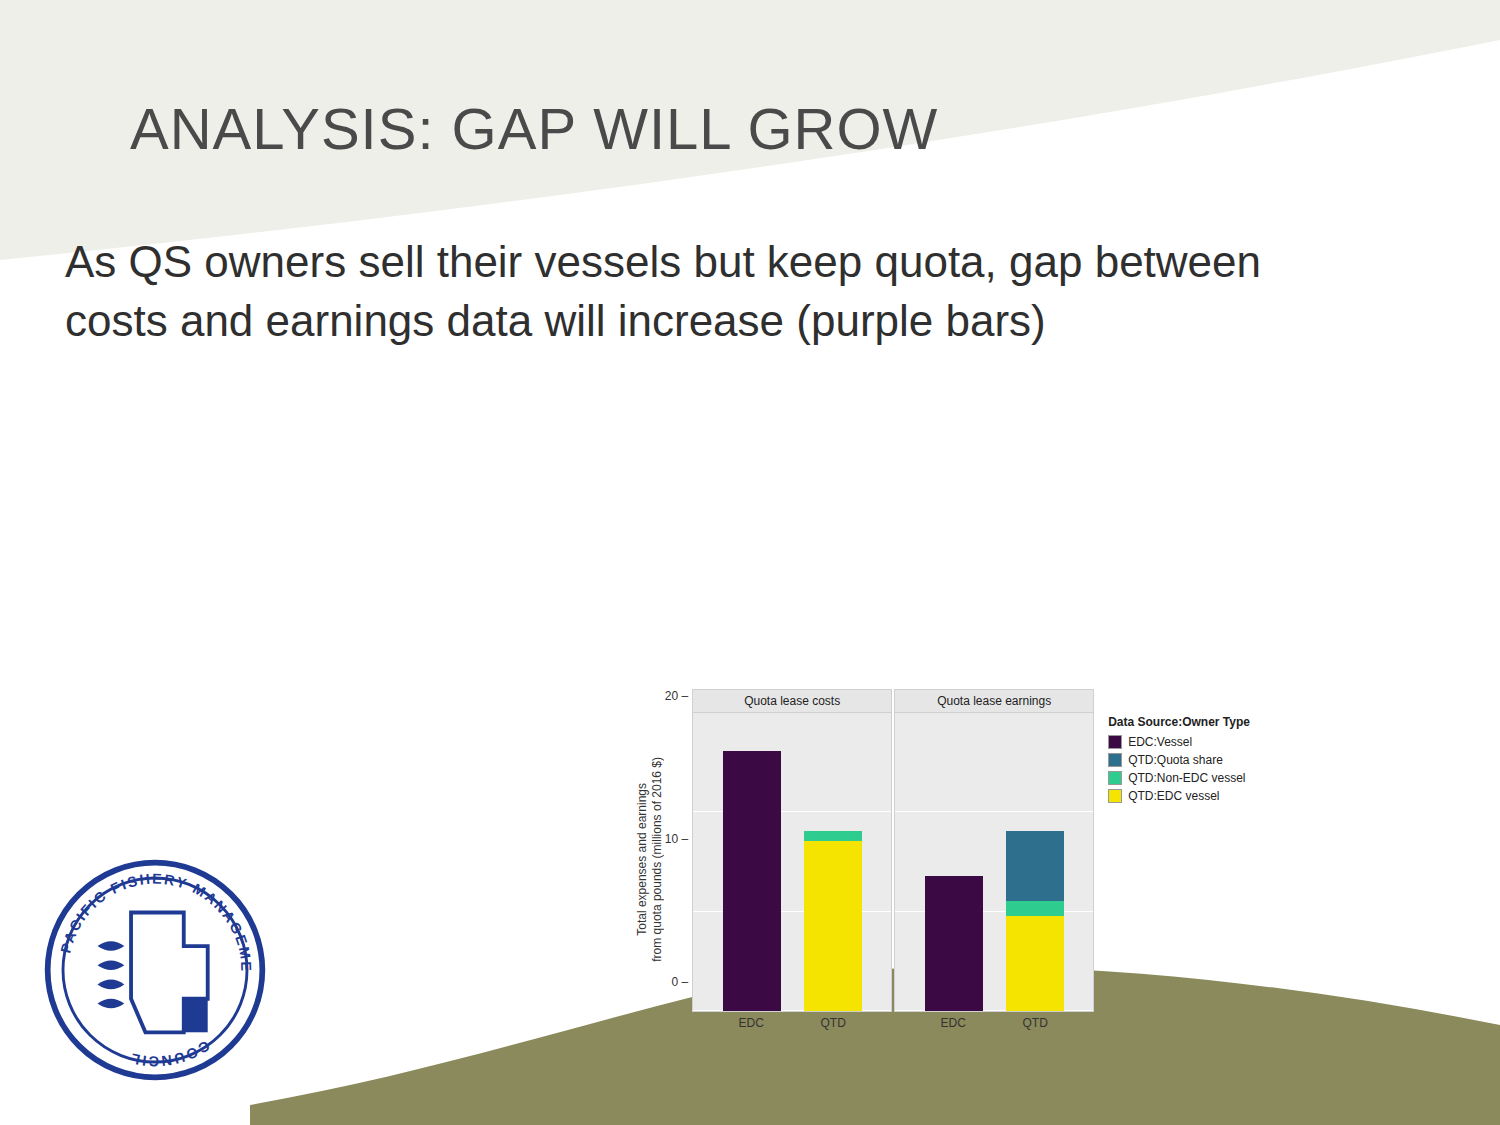Analysis: Gap Will Grow
As QS owners sell their vessels but keep quota, gap between costs and earnings data will increase (purple bars)
Total expenses and earnings
from quota pounds (millions of 2016 $)
20 – 10 – 0 –
Quota lease costs
EDC QTD
Quota lease earnings
EDC QTD
Data Source:Owner Type
EDC:Vessel
QTD:Quota share
QTD:Non-EDC vessel
QTD:EDC vessel
Pacific Fishery Management Council PACIFIC FISHERY MANAGEMENT COUNCIL